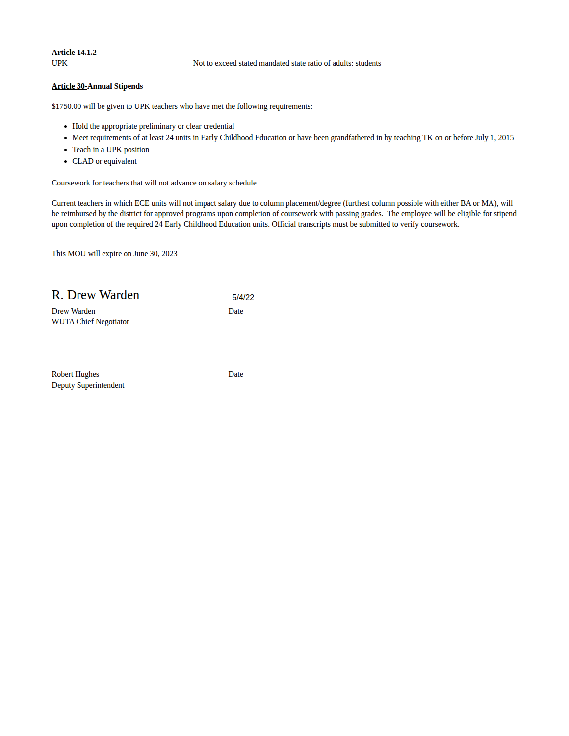Article 14.1.2
UPK Not to exceed stated mandated state ratio of adults: students
Article 30-Annual Stipends
$1750.00 will be given to UPK teachers who have met the following requirements:
Hold the appropriate preliminary or clear credential
Meet requirements of at least 24 units in Early Childhood Education or have been grandfathered in by teaching TK on or before July 1, 2015
Teach in a UPK position
CLAD or equivalent
Coursework for teachers that will not advance on salary schedule
Current teachers in which ECE units will not impact salary due to column placement/degree (furthest column possible with either BA or MA), will be reimbursed by the district for approved programs upon completion of coursework with passing grades. The employee will be eligible for stipend upon completion of the required 24 Early Childhood Education units. Official transcripts must be submitted to verify coursework.
This MOU will expire on June 30, 2023
R. Drew Warden
5/4/22
Drew Warden
Date
WUTA Chief Negotiator
Robert Hughes
Date
Deputy Superintendent